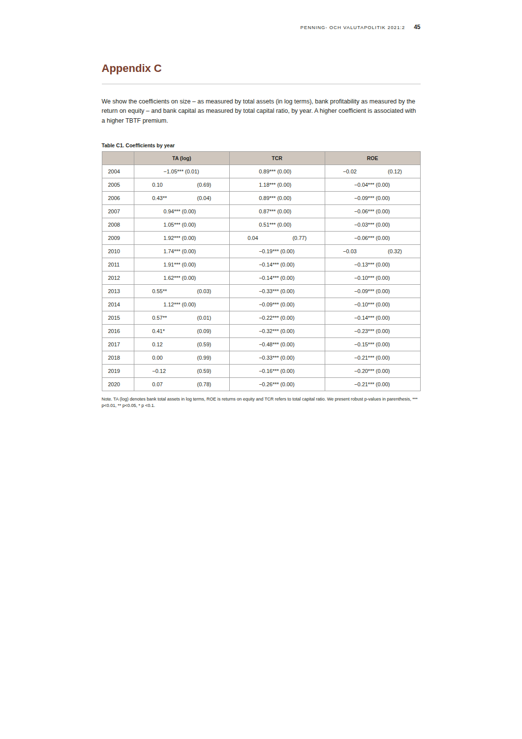PENNING- OCH VALUTAPOLITIK 2021:2 45
Appendix C
We show the coefficients on size – as measured by total assets (in log terms), bank profitability as measured by the return on equity – and bank capital as measured by total capital ratio, by year. A higher coefficient is associated with a higher TBTF premium.
Table C1. Coefficients by year
| | TA (log) | TCR | ROE |
| --- | --- | --- | --- |
| 2004 | −1.05*** (0.01) | 0.89*** (0.00) | −0.02 (0.12) |
| 2005 | 0.10 (0.69) | 1.18*** (0.00) | −0.04*** (0.00) |
| 2006 | 0.43** (0.04) | 0.89*** (0.00) | −0.09*** (0.00) |
| 2007 | 0.94*** (0.00) | 0.87*** (0.00) | −0.06*** (0.00) |
| 2008 | 1.05*** (0.00) | 0.51*** (0.00) | −0.03*** (0.00) |
| 2009 | 1.92*** (0.00) | 0.04 (0.77) | −0.06*** (0.00) |
| 2010 | 1.74*** (0.00) | −0.19*** (0.00) | −0.03 (0.32) |
| 2011 | 1.91*** (0.00) | −0.14*** (0.00) | −0.13*** (0.00) |
| 2012 | 1.62*** (0.00) | −0.14*** (0.00) | −0.10*** (0.00) |
| 2013 | 0.55** (0.03) | −0.33*** (0.00) | −0.09*** (0.00) |
| 2014 | 1.12*** (0.00) | −0.09*** (0.00) | −0.10*** (0.00) |
| 2015 | 0.57** (0.01) | −0.22*** (0.00) | −0.14*** (0.00) |
| 2016 | 0.41* (0.09) | −0.32*** (0.00) | −0.23*** (0.00) |
| 2017 | 0.12 (0.59) | −0.48*** (0.00) | −0.15*** (0.00) |
| 2018 | 0.00 (0.99) | −0.33*** (0.00) | −0.21*** (0.00) |
| 2019 | −0.12 (0.59) | −0.16*** (0.00) | −0.20*** (0.00) |
| 2020 | 0.07 (0.78) | −0.26*** (0.00) | −0.21*** (0.00) |
Note. TA (log) denotes bank total assets in log terms, ROE is returns on equity and TCR refers to total capital ratio. We present robust p-values in parenthesis, *** p<0.01, ** p<0.05, * p <0.1.